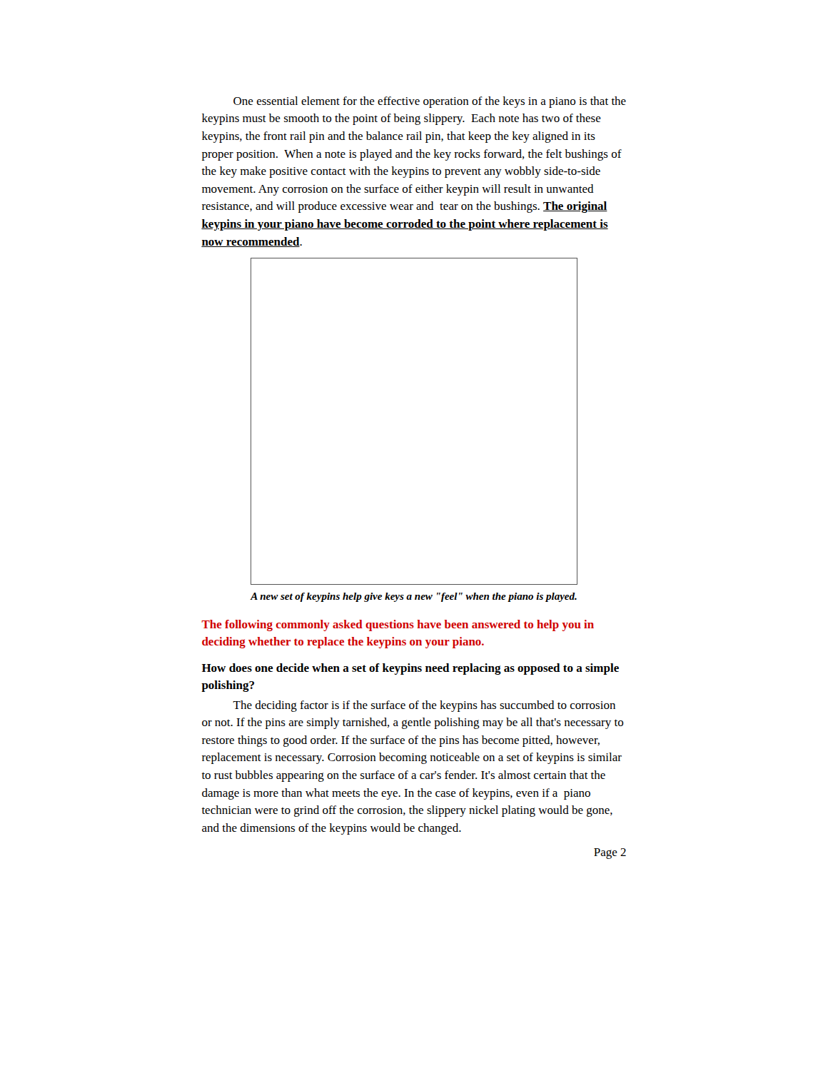One essential element for the effective operation of the keys in a piano is that the keypins must be smooth to the point of being slippery. Each note has two of these keypins, the front rail pin and the balance rail pin, that keep the key aligned in its proper position. When a note is played and the key rocks forward, the felt bushings of the key make positive contact with the keypins to prevent any wobbly side-to-side movement. Any corrosion on the surface of either keypin will result in unwanted resistance, and will produce excessive wear and tear on the bushings. The original keypins in your piano have become corroded to the point where replacement is now recommended.
A new set of keypins help give keys a new "feel" when the piano is played.
The following commonly asked questions have been answered to help you in deciding whether to replace the keypins on your piano.
How does one decide when a set of keypins need replacing as opposed to a simple polishing?
The deciding factor is if the surface of the keypins has succumbed to corrosion or not. If the pins are simply tarnished, a gentle polishing may be all that's necessary to restore things to good order. If the surface of the pins has become pitted, however, replacement is necessary. Corrosion becoming noticeable on a set of keypins is similar to rust bubbles appearing on the surface of a car's fender. It's almost certain that the damage is more than what meets the eye. In the case of keypins, even if a piano technician were to grind off the corrosion, the slippery nickel plating would be gone, and the dimensions of the keypins would be changed.
Page 2